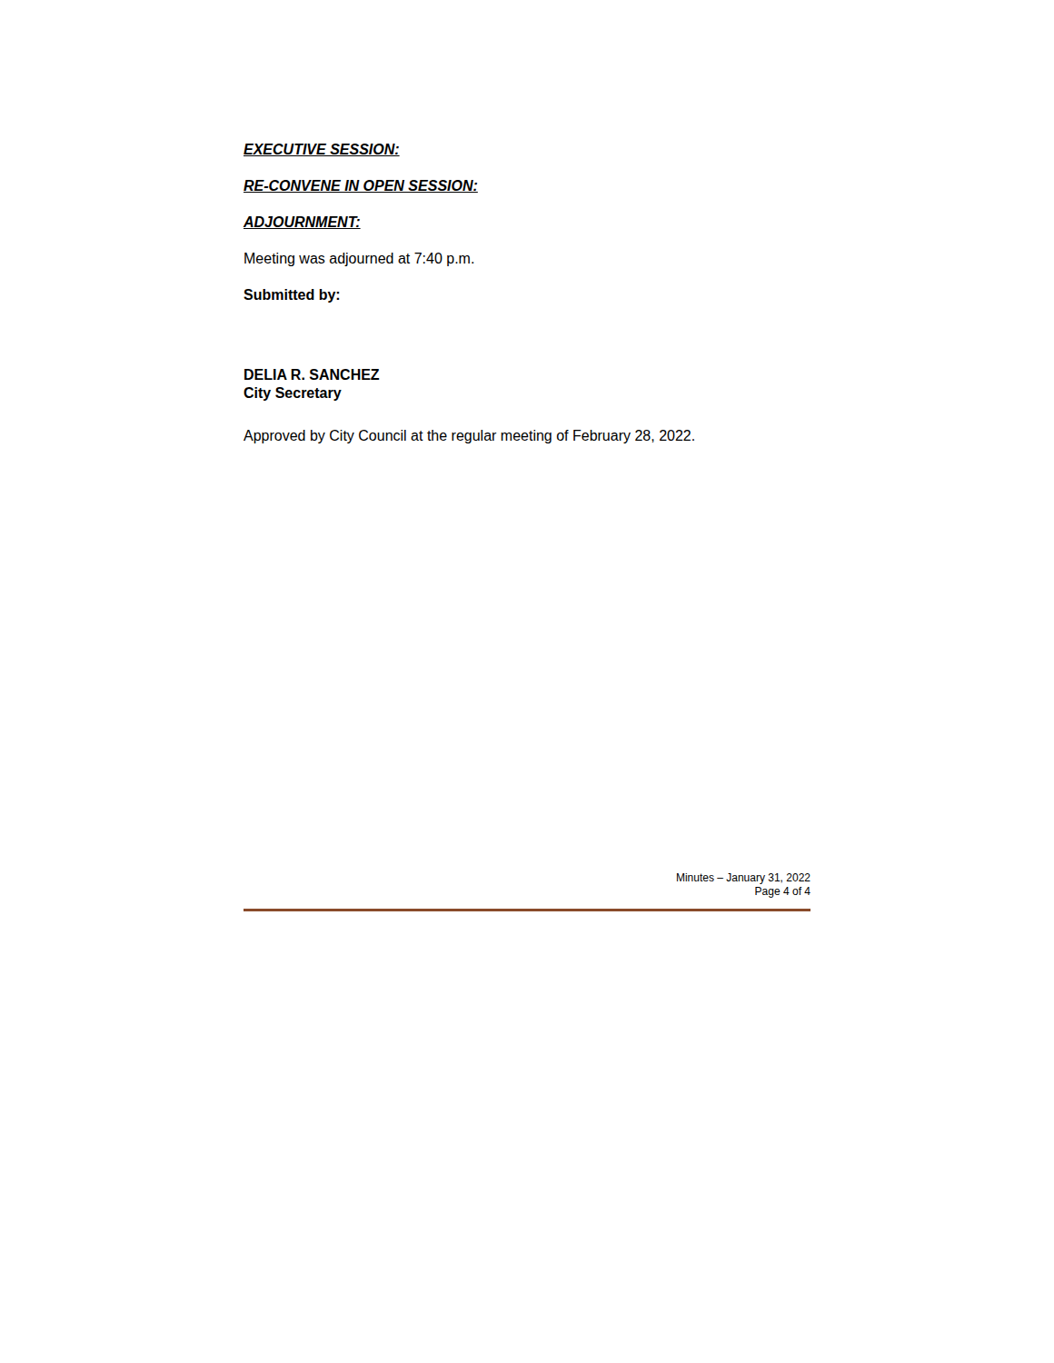EXECUTIVE SESSION:
RE-CONVENE IN OPEN SESSION:
ADJOURNMENT:
Meeting was adjourned at 7:40 p.m.
Submitted by:
DELIA R. SANCHEZ
City Secretary
Approved by City Council at the regular meeting of February 28, 2022.
Minutes – January 31, 2022
Page 4 of 4